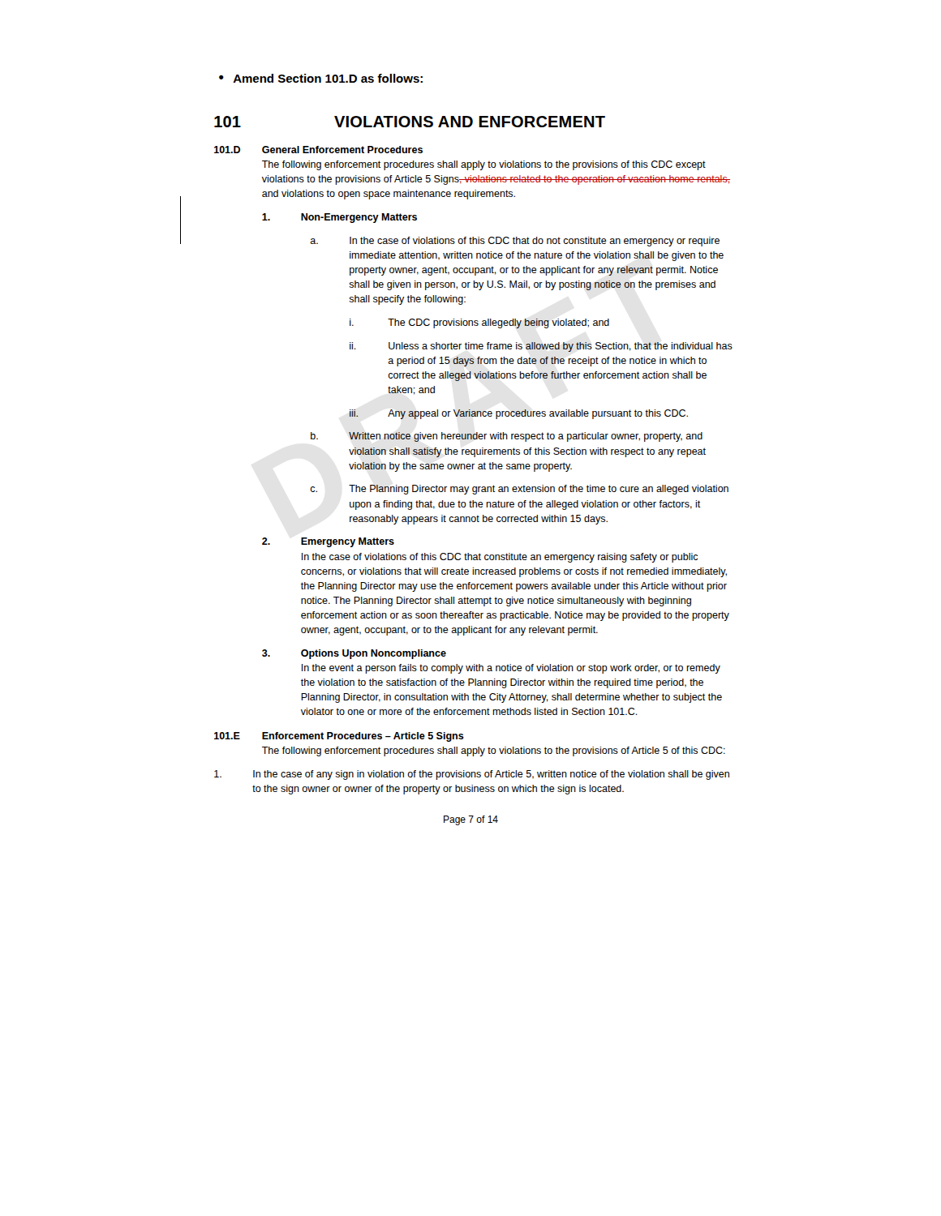DRAFT
Amend Section 101.D as follows:
101 VIOLATIONS AND ENFORCEMENT
101.DGeneral Enforcement Procedures
The following enforcement procedures shall apply to violations to the provisions of this CDC except violations to the provisions of Article 5 Signs, violations related to the operation of vacation home rentals, and violations to open space maintenance requirements.
1. Non-Emergency Matters
a. In the case of violations of this CDC that do not constitute an emergency or require immediate attention, written notice of the nature of the violation shall be given to the property owner, agent, occupant, or to the applicant for any relevant permit. Notice shall be given in person, or by U.S. Mail, or by posting notice on the premises and shall specify the following:
i. The CDC provisions allegedly being violated; and
ii. Unless a shorter time frame is allowed by this Section, that the individual has a period of 15 days from the date of the receipt of the notice in which to correct the alleged violations before further enforcement action shall be taken; and
iii. Any appeal or Variance procedures available pursuant to this CDC.
b. Written notice given hereunder with respect to a particular owner, property, and violation shall satisfy the requirements of this Section with respect to any repeat violation by the same owner at the same property.
c. The Planning Director may grant an extension of the time to cure an alleged violation upon a finding that, due to the nature of the alleged violation or other factors, it reasonably appears it cannot be corrected within 15 days.
2. Emergency Matters
In the case of violations of this CDC that constitute an emergency raising safety or public concerns, or violations that will create increased problems or costs if not remedied immediately, the Planning Director may use the enforcement powers available under this Article without prior notice. The Planning Director shall attempt to give notice simultaneously with beginning enforcement action or as soon thereafter as practicable. Notice may be provided to the property owner, agent, occupant, or to the applicant for any relevant permit.
3. Options Upon Noncompliance
In the event a person fails to comply with a notice of violation or stop work order, or to remedy the violation to the satisfaction of the Planning Director within the required time period, the Planning Director, in consultation with the City Attorney, shall determine whether to subject the violator to one or more of the enforcement methods listed in Section 101.C.
101.EEnforcement Procedures – Article 5 Signs
The following enforcement procedures shall apply to violations to the provisions of Article 5 of this CDC:
1. In the case of any sign in violation of the provisions of Article 5, written notice of the violation shall be given to the sign owner or owner of the property or business on which the sign is located.
Page 7 of 14